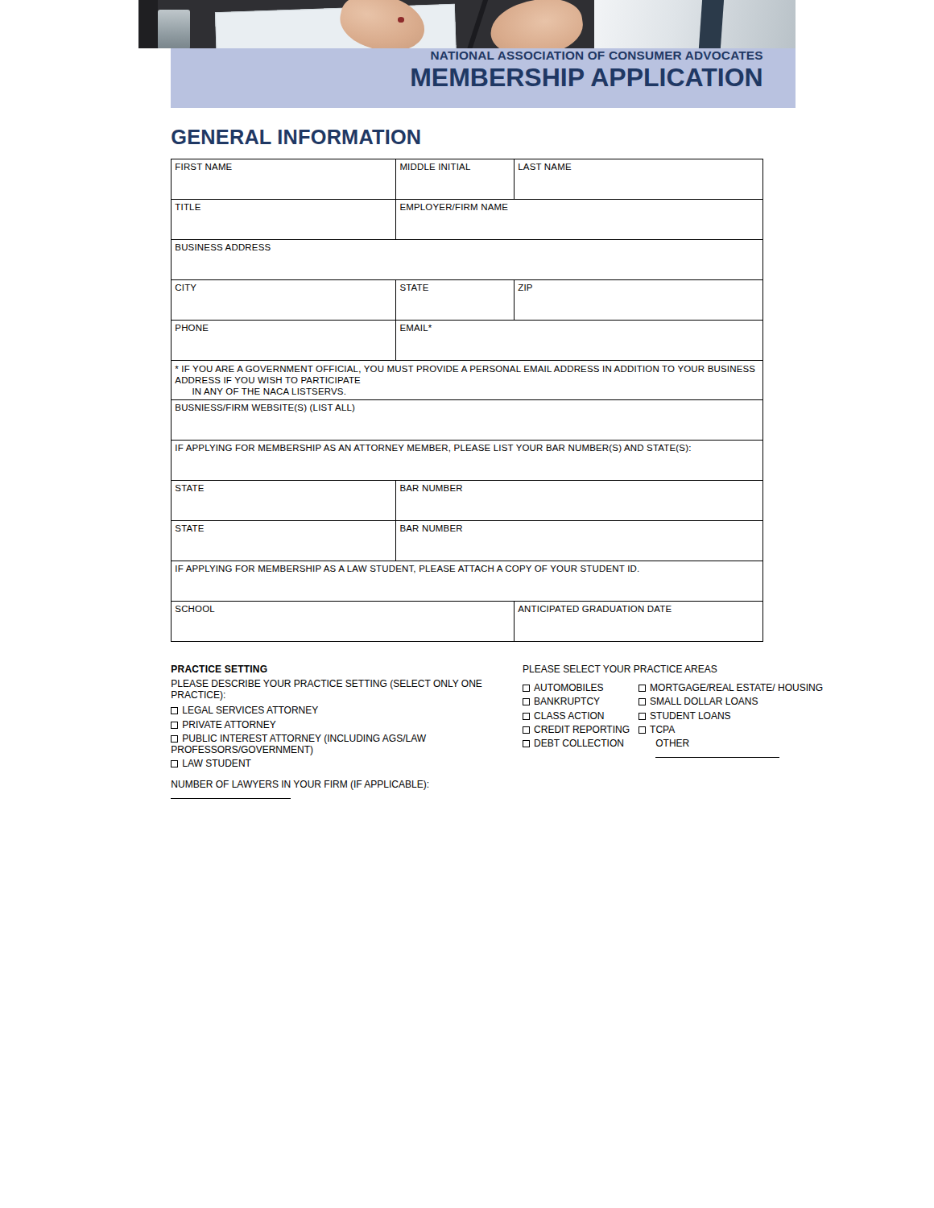NATIONAL ASSOCIATION OF CONSUMER ADVOCATES
MEMBERSHIP APPLICATION
GENERAL INFORMATION
| FIRST NAME | MIDDLE INITIAL | LAST NAME |
| TITLE | EMPLOYER/FIRM NAME |
| BUSINESS ADDRESS |
| CITY | STATE | ZIP |
| PHONE | EMAIL* |
| * IF YOU ARE A GOVERNMENT OFFICIAL, YOU MUST PROVIDE A PERSONAL EMAIL ADDRESS IN ADDITION TO YOUR BUSINESS ADDRESS IF YOU WISH TO PARTICIPATE IN ANY OF THE NACA LISTSERVS. |
| BUSNIESS/FIRM WEBSITE(S) (LIST ALL) |
| IF APPLYING FOR MEMBERSHIP AS AN ATTORNEY MEMBER, PLEASE LIST YOUR BAR NUMBER(S) AND STATE(S): |
| STATE | BAR NUMBER |
| STATE | BAR NUMBER |
| IF APPLYING FOR MEMBERSHIP AS A LAW STUDENT, PLEASE ATTACH A COPY OF YOUR STUDENT ID. |
| SCHOOL | ANTICIPATED GRADUATION DATE |
PRACTICE SETTING
PLEASE DESCRIBE YOUR PRACTICE SETTING (SELECT ONLY ONE PRACTICE):
LEGAL SERVICES ATTORNEY
PRIVATE ATTORNEY
PUBLIC INTEREST ATTORNEY (INCLUDING AGS/LAW PROFESSORS/GOVERNMENT)
LAW STUDENT
NUMBER OF LAWYERS IN YOUR FIRM (IF APPLICABLE):
PLEASE SELECT YOUR PRACTICE AREAS
AUTOMOBILES
BANKRUPTCY
CLASS ACTION
CREDIT REPORTING
DEBT COLLECTION
MORTGAGE/REAL ESTATE/ HOUSING
SMALL DOLLAR LOANS
STUDENT LOANS
TCPA
OTHER